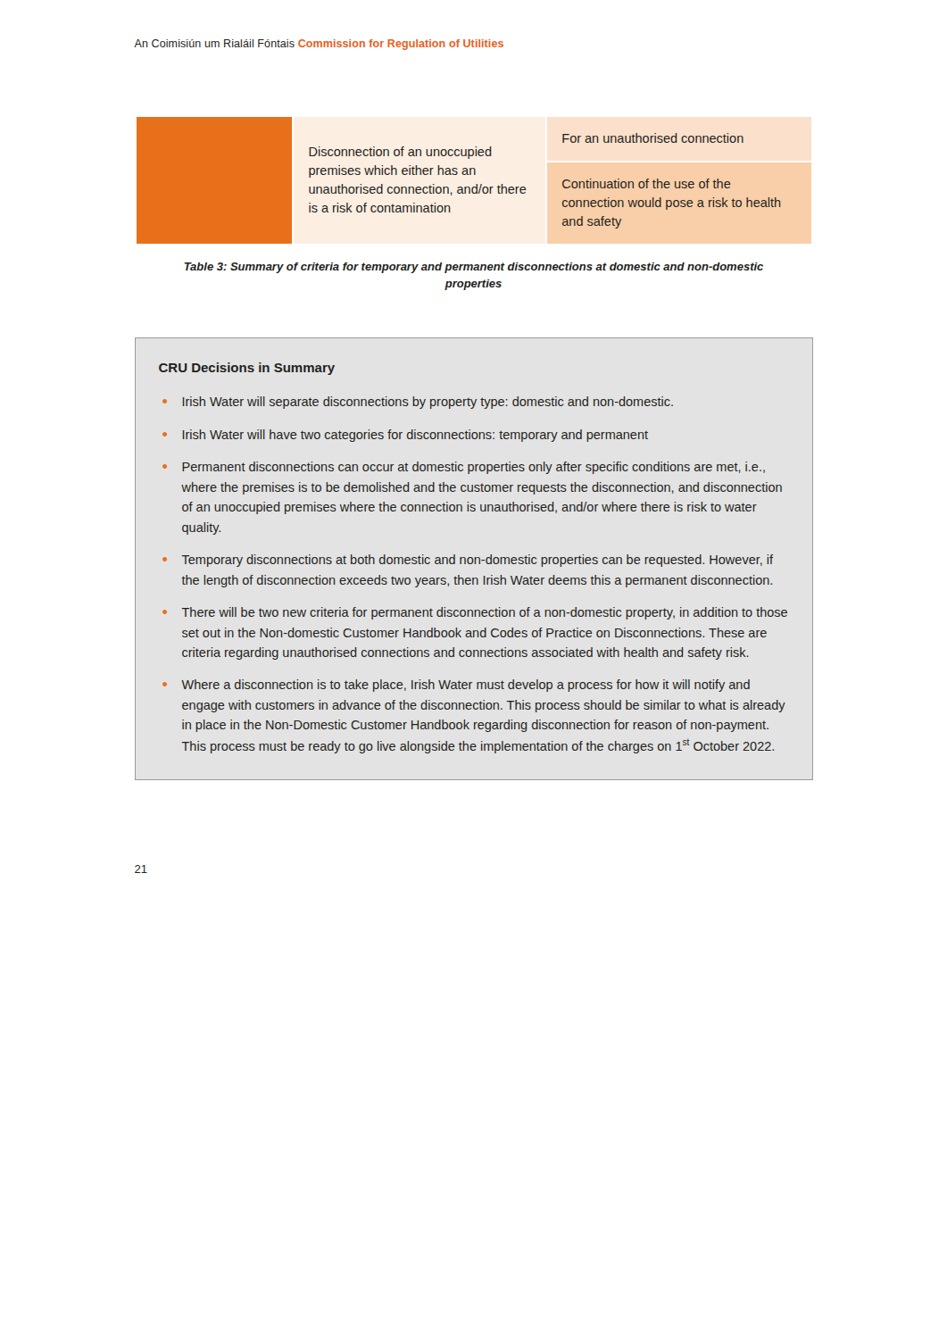An Coimisiún um Rialáil Fóntais Commission for Regulation of Utilities
| | Disconnection of an unoccupied premises which either has an unauthorised connection, and/or there is a risk of contamination | For an unauthorised connection |
| Continuation of the use of the connection would pose a risk to health and safety |
Table 3: Summary of criteria for temporary and permanent disconnections at domestic and non-domestic properties
CRU Decisions in Summary
Irish Water will separate disconnections by property type: domestic and non-domestic.
Irish Water will have two categories for disconnections: temporary and permanent
Permanent disconnections can occur at domestic properties only after specific conditions are met, i.e., where the premises is to be demolished and the customer requests the disconnection, and disconnection of an unoccupied premises where the connection is unauthorised, and/or where there is risk to water quality.
Temporary disconnections at both domestic and non-domestic properties can be requested. However, if the length of disconnection exceeds two years, then Irish Water deems this a permanent disconnection.
There will be two new criteria for permanent disconnection of a non-domestic property, in addition to those set out in the Non-domestic Customer Handbook and Codes of Practice on Disconnections. These are criteria regarding unauthorised connections and connections associated with health and safety risk.
Where a disconnection is to take place, Irish Water must develop a process for how it will notify and engage with customers in advance of the disconnection. This process should be similar to what is already in place in the Non-Domestic Customer Handbook regarding disconnection for reason of non-payment. This process must be ready to go live alongside the implementation of the charges on 1st October 2022.
21